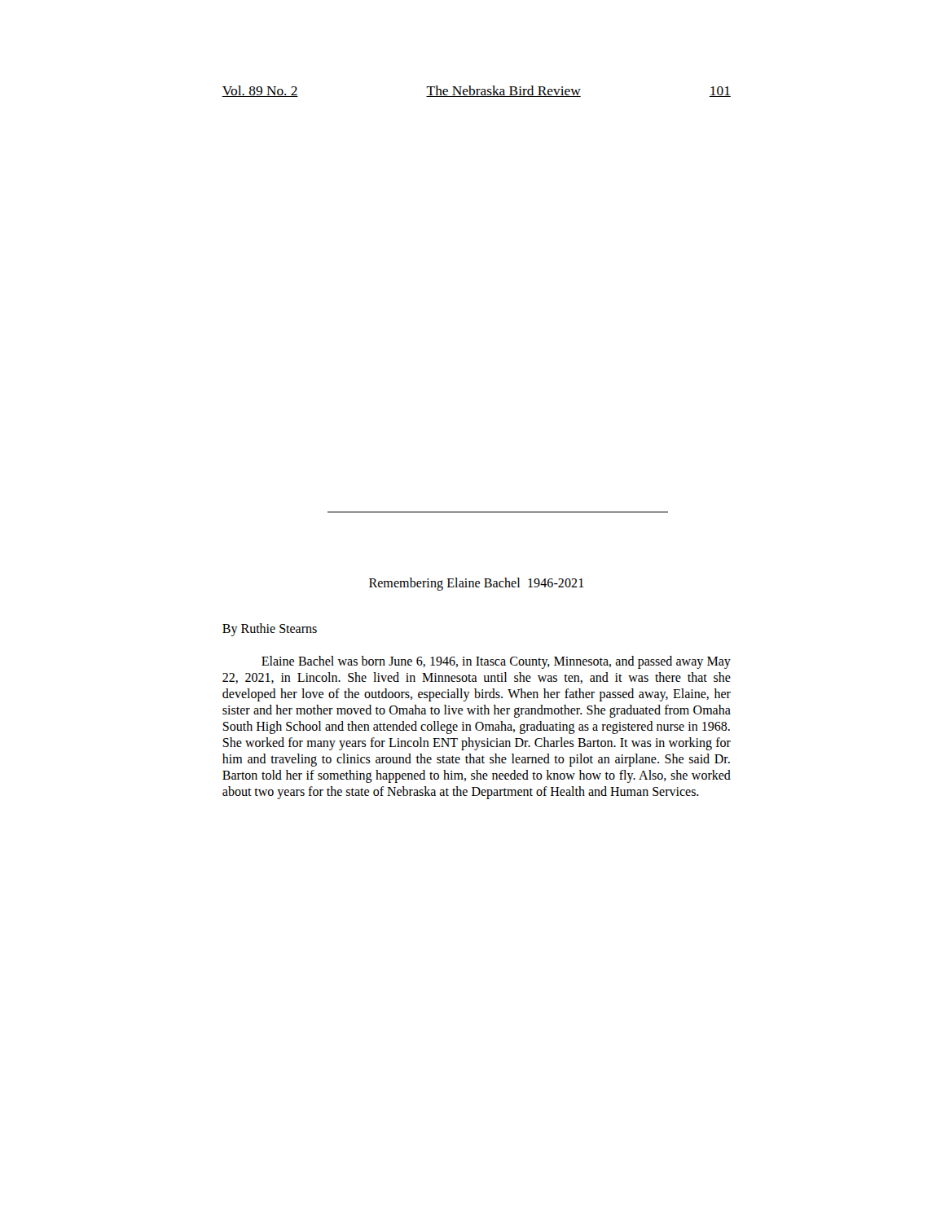Vol. 89 No. 2 The Nebraska Bird Review 101
Remembering Elaine Bachel 1946-2021
By Ruthie Stearns
Elaine Bachel was born June 6, 1946, in Itasca County, Minnesota, and passed away May 22, 2021, in Lincoln. She lived in Minnesota until she was ten, and it was there that she developed her love of the outdoors, especially birds. When her father passed away, Elaine, her sister and her mother moved to Omaha to live with her grandmother. She graduated from Omaha South High School and then attended college in Omaha, graduating as a registered nurse in 1968. She worked for many years for Lincoln ENT physician Dr. Charles Barton. It was in working for him and traveling to clinics around the state that she learned to pilot an airplane. She said Dr. Barton told her if something happened to him, she needed to know how to fly. Also, she worked about two years for the state of Nebraska at the Department of Health and Human Services.